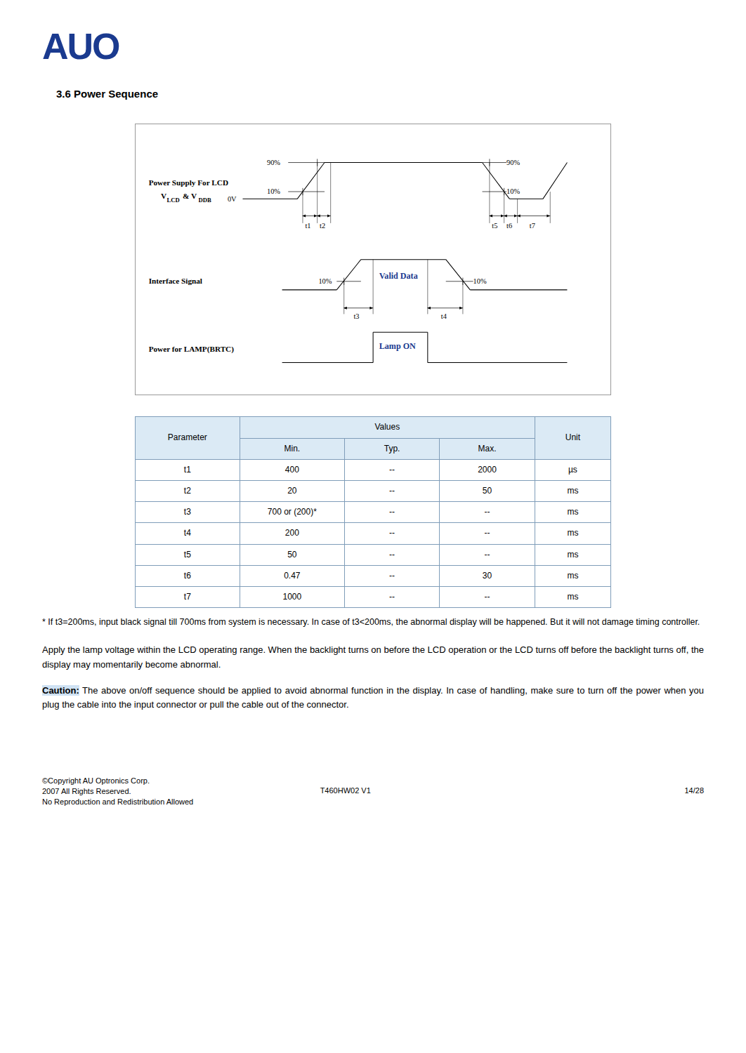AUO
3.6 Power Sequence
Power Supply For LCD V LCD & V DDB Interface Signal Power for LAMP(BRTC) 0V 90% 10% 90% 10% t1 t2 t5 t6 t7 10% 10% Valid Data t3 t4 Lamp ON
| Parameter | Values | Unit |
| --- | --- | --- |
| Min. | Typ. | Max. |
| t1 | 400 | -- | 2000 | µs |
| t2 | 20 | -- | 50 | ms |
| t3 | 700 or (200)* | -- | -- | ms |
| t4 | 200 | -- | -- | ms |
| t5 | 50 | -- | -- | ms |
| t6 | 0.47 | -- | 30 | ms |
| t7 | 1000 | -- | -- | ms |
* If t3=200ms, input black signal till 700ms from system is necessary. In case of t3<200ms, the abnormal display will be happened. But it will not damage timing controller.
Apply the lamp voltage within the LCD operating range. When the backlight turns on before the LCD operation or the LCD turns off before the backlight turns off, the display may momentarily become abnormal.
Caution: The above on/off sequence should be applied to avoid abnormal function in the display. In case of handling, make sure to turn off the power when you plug the cable into the input connector or pull the cable out of the connector.
©Copyright AU Optronics Corp.
2007 All Rights Reserved.
No Reproduction and Redistribution Allowed
T460HW02 V1
14/28